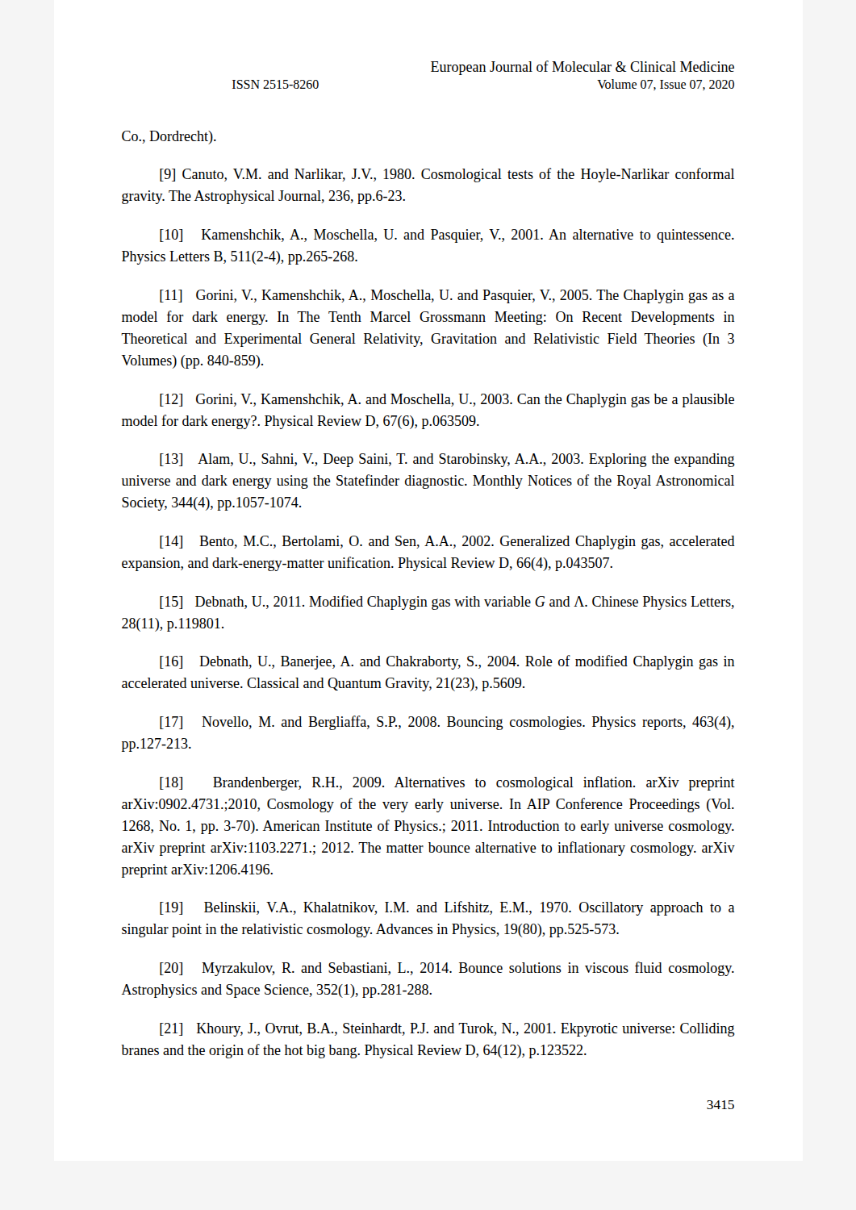European Journal of Molecular & Clinical Medicine ISSN 2515-8260 Volume 07, Issue 07, 2020
Co., Dordrecht).
[9] Canuto, V.M. and Narlikar, J.V., 1980. Cosmological tests of the Hoyle-Narlikar conformal gravity. The Astrophysical Journal, 236, pp.6-23.
[10] Kamenshchik, A., Moschella, U. and Pasquier, V., 2001. An alternative to quintessence. Physics Letters B, 511(2-4), pp.265-268.
[11] Gorini, V., Kamenshchik, A., Moschella, U. and Pasquier, V., 2005. The Chaplygin gas as a model for dark energy. In The Tenth Marcel Grossmann Meeting: On Recent Developments in Theoretical and Experimental General Relativity, Gravitation and Relativistic Field Theories (In 3 Volumes) (pp. 840-859).
[12] Gorini, V., Kamenshchik, A. and Moschella, U., 2003. Can the Chaplygin gas be a plausible model for dark energy?. Physical Review D, 67(6), p.063509.
[13] Alam, U., Sahni, V., Deep Saini, T. and Starobinsky, A.A., 2003. Exploring the expanding universe and dark energy using the Statefinder diagnostic. Monthly Notices of the Royal Astronomical Society, 344(4), pp.1057-1074.
[14] Bento, M.C., Bertolami, O. and Sen, A.A., 2002. Generalized Chaplygin gas, accelerated expansion, and dark-energy-matter unification. Physical Review D, 66(4), p.043507.
[15] Debnath, U., 2011. Modified Chaplygin gas with variable G and Λ. Chinese Physics Letters, 28(11), p.119801.
[16] Debnath, U., Banerjee, A. and Chakraborty, S., 2004. Role of modified Chaplygin gas in accelerated universe. Classical and Quantum Gravity, 21(23), p.5609.
[17] Novello, M. and Bergliaffa, S.P., 2008. Bouncing cosmologies. Physics reports, 463(4), pp.127-213.
[18] Brandenberger, R.H., 2009. Alternatives to cosmological inflation. arXiv preprint arXiv:0902.4731.;2010, Cosmology of the very early universe. In AIP Conference Proceedings (Vol. 1268, No. 1, pp. 3-70). American Institute of Physics.; 2011. Introduction to early universe cosmology. arXiv preprint arXiv:1103.2271.; 2012. The matter bounce alternative to inflationary cosmology. arXiv preprint arXiv:1206.4196.
[19] Belinskii, V.A., Khalatnikov, I.M. and Lifshitz, E.M., 1970. Oscillatory approach to a singular point in the relativistic cosmology. Advances in Physics, 19(80), pp.525-573.
[20] Myrzakulov, R. and Sebastiani, L., 2014. Bounce solutions in viscous fluid cosmology. Astrophysics and Space Science, 352(1), pp.281-288.
[21] Khoury, J., Ovrut, B.A., Steinhardt, P.J. and Turok, N., 2001. Ekpyrotic universe: Colliding branes and the origin of the hot big bang. Physical Review D, 64(12), p.123522.
3415